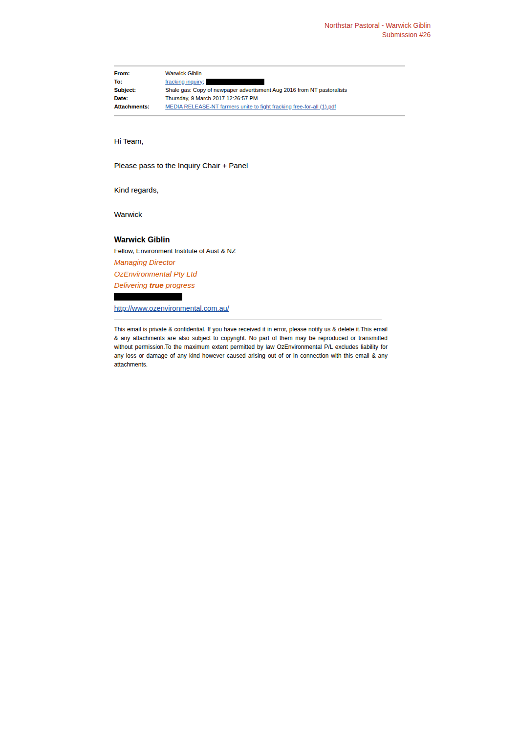Northstar Pastoral - Warwick Giblin
Submission #26
| From: | Warwick Giblin |
| To: | fracking inquiry ; |
| Subject: | Shale gas: Copy of newpaper advertisment Aug 2016 from NT pastoralists |
| Date: | Thursday, 9 March 2017 12:26:57 PM |
| Attachments: | MEDIA RELEASE-NT farmers unite to fight fracking free-for-all (1).pdf |
Hi Team,
Please pass to the Inquiry Chair + Panel
Kind regards,
Warwick
Warwick Giblin
Fellow, Environment Institute of Aust & NZ
Managing Director
OzEnvironmental Pty Ltd
Delivering true progress
http://www.ozenvironmental.com.au/
This email is private & confidential. If you have received it in error, please notify us & delete it.This email & any attachments are also subject to copyright. No part of them may be reproduced or transmitted without permission.To the maximum extent permitted by law OzEnvironmental P/L excludes liability for any loss or damage of any kind however caused arising out of or in connection with this email & any attachments.